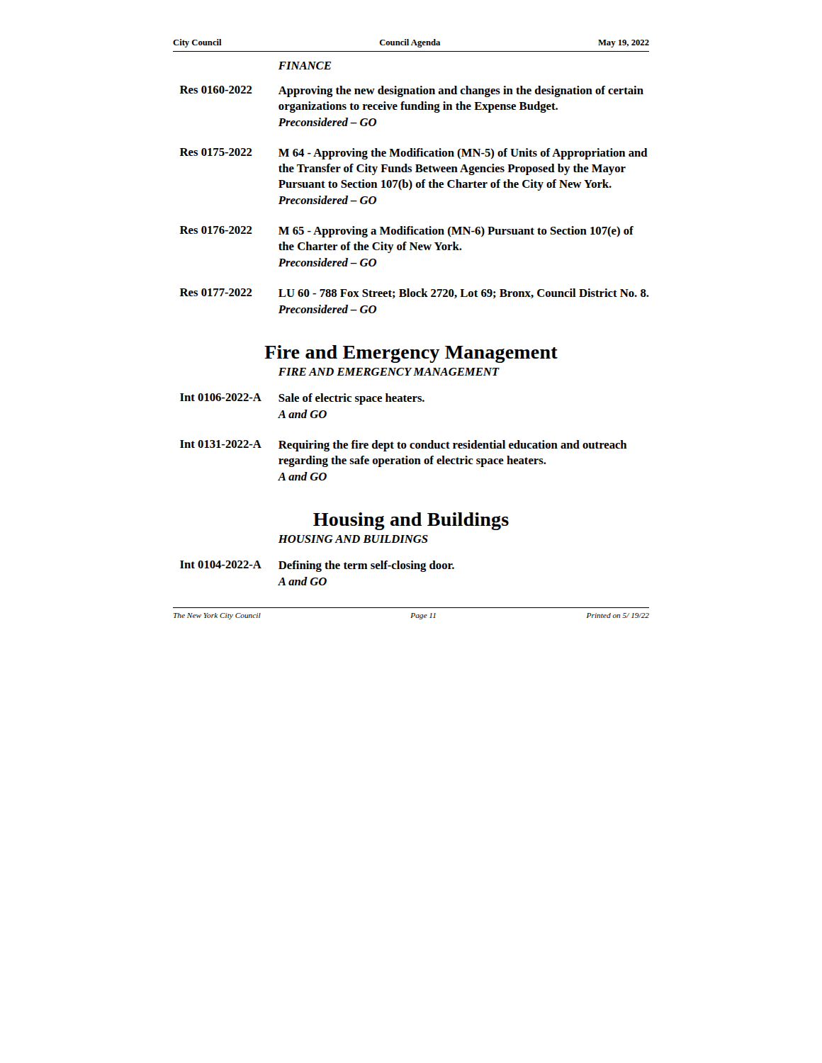City Council
Council Agenda
May 19, 2022
FINANCE
Res 0160-2022
Approving the new designation and changes in the designation of certain organizations to receive funding in the Expense Budget.
Preconsidered – GO
Res 0175-2022
M 64 - Approving the Modification (MN-5) of Units of Appropriation and the Transfer of City Funds Between Agencies Proposed by the Mayor Pursuant to Section 107(b) of the Charter of the City of New York.
Preconsidered – GO
Res 0176-2022
M 65 - Approving a Modification (MN-6) Pursuant to Section 107(e) of the Charter of the City of New York.
Preconsidered – GO
Res 0177-2022
LU 60 - 788 Fox Street; Block 2720, Lot 69; Bronx, Council District No. 8.
Preconsidered – GO
Fire and Emergency Management
FIRE AND EMERGENCY MANAGEMENT
Int 0106-2022-A
Sale of electric space heaters.
A and GO
Int 0131-2022-A
Requiring the fire dept to conduct residential education and outreach regarding the safe operation of electric space heaters.
A and GO
Housing and Buildings
HOUSING AND BUILDINGS
Int 0104-2022-A
Defining the term self-closing door.
A and GO
The New York City Council
Page 11
Printed on 5/ 19/22